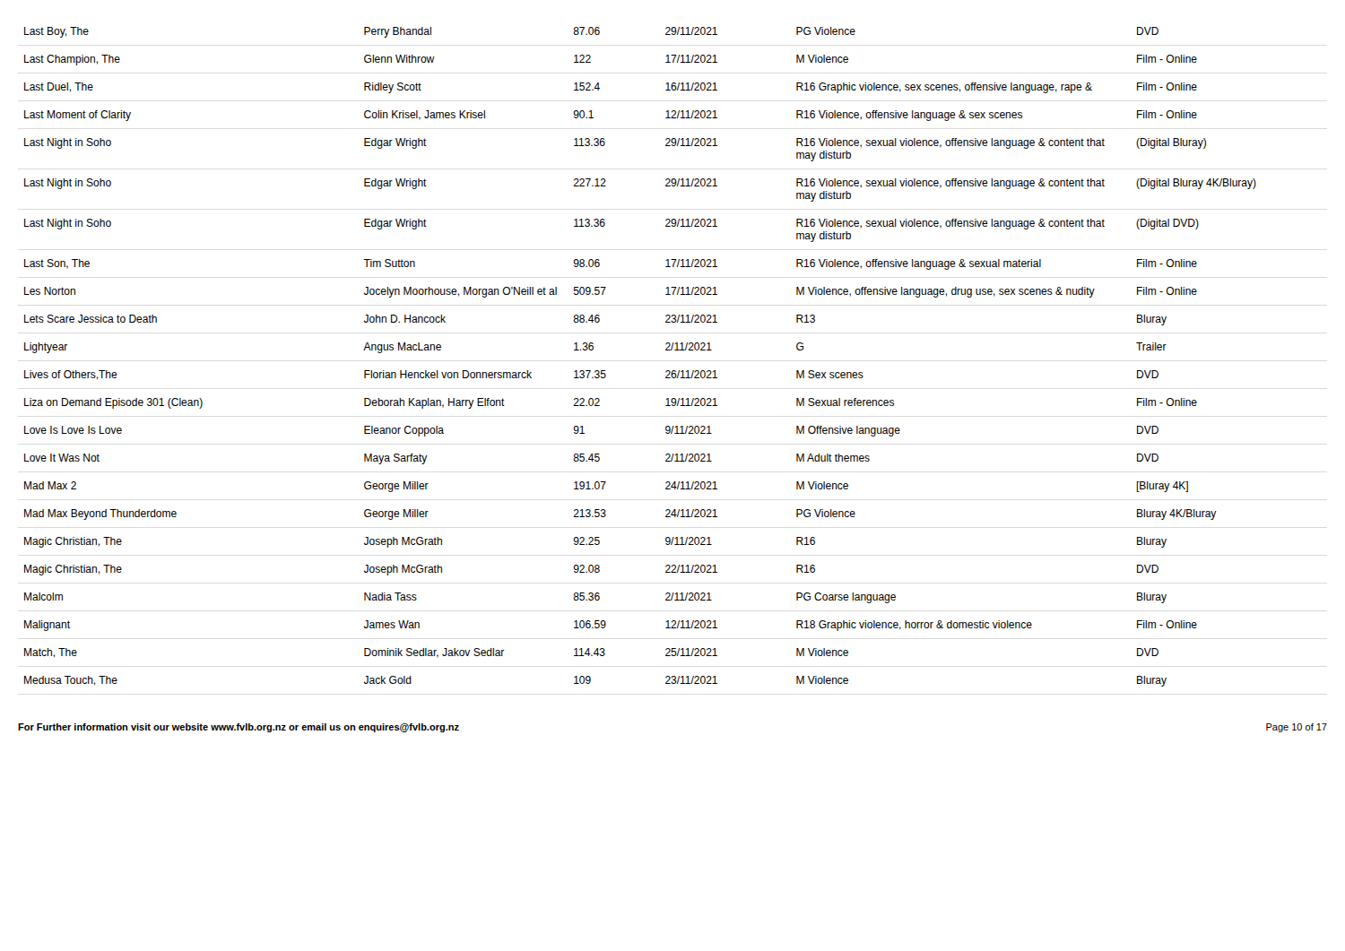| Last Boy, The | Perry Bhandal | 87.06 | 29/11/2021 | PG Violence | DVD |
| Last Champion, The | Glenn Withrow | 122 | 17/11/2021 | M Violence | Film - Online |
| Last Duel, The | Ridley Scott | 152.4 | 16/11/2021 | R16 Graphic violence, sex scenes, offensive language, rape & | Film - Online |
| Last Moment of Clarity | Colin Krisel, James Krisel | 90.1 | 12/11/2021 | R16 Violence, offensive language & sex scenes | Film - Online |
| Last Night in Soho | Edgar Wright | 113.36 | 29/11/2021 | R16 Violence, sexual violence, offensive language & content that may disturb | (Digital Bluray) |
| Last Night in Soho | Edgar Wright | 227.12 | 29/11/2021 | R16 Violence, sexual violence, offensive language & content that may disturb | (Digital Bluray 4K/Bluray) |
| Last Night in Soho | Edgar Wright | 113.36 | 29/11/2021 | R16 Violence, sexual violence, offensive language & content that may disturb | (Digital DVD) |
| Last Son, The | Tim Sutton | 98.06 | 17/11/2021 | R16 Violence, offensive language & sexual material | Film - Online |
| Les Norton | Jocelyn Moorhouse, Morgan O'Neill et al | 509.57 | 17/11/2021 | M Violence, offensive language, drug use, sex scenes & nudity | Film - Online |
| Lets Scare Jessica to Death | John D. Hancock | 88.46 | 23/11/2021 | R13 | Bluray |
| Lightyear | Angus MacLane | 1.36 | 2/11/2021 | G | Trailer |
| Lives of Others,The | Florian Henckel von Donnersmarck | 137.35 | 26/11/2021 | M Sex scenes | DVD |
| Liza on Demand Episode 301 (Clean) | Deborah Kaplan, Harry Elfont | 22.02 | 19/11/2021 | M Sexual references | Film - Online |
| Love Is Love Is Love | Eleanor Coppola | 91 | 9/11/2021 | M Offensive language | DVD |
| Love It Was Not | Maya Sarfaty | 85.45 | 2/11/2021 | M Adult themes | DVD |
| Mad Max 2 | George Miller | 191.07 | 24/11/2021 | M Violence | [Bluray 4K] |
| Mad Max Beyond Thunderdome | George Miller | 213.53 | 24/11/2021 | PG Violence | Bluray 4K/Bluray |
| Magic Christian, The | Joseph McGrath | 92.25 | 9/11/2021 | R16 | Bluray |
| Magic Christian, The | Joseph McGrath | 92.08 | 22/11/2021 | R16 | DVD |
| Malcolm | Nadia Tass | 85.36 | 2/11/2021 | PG Coarse language | Bluray |
| Malignant | James Wan | 106.59 | 12/11/2021 | R18 Graphic violence, horror & domestic violence | Film - Online |
| Match, The | Dominik Sedlar, Jakov Sedlar | 114.43 | 25/11/2021 | M Violence | DVD |
| Medusa Touch, The | Jack Gold | 109 | 23/11/2021 | M Violence | Bluray |
For Further information visit our website www.fvlb.org.nz or email us on enquires@fvlb.org.nz
Page 10 of 17